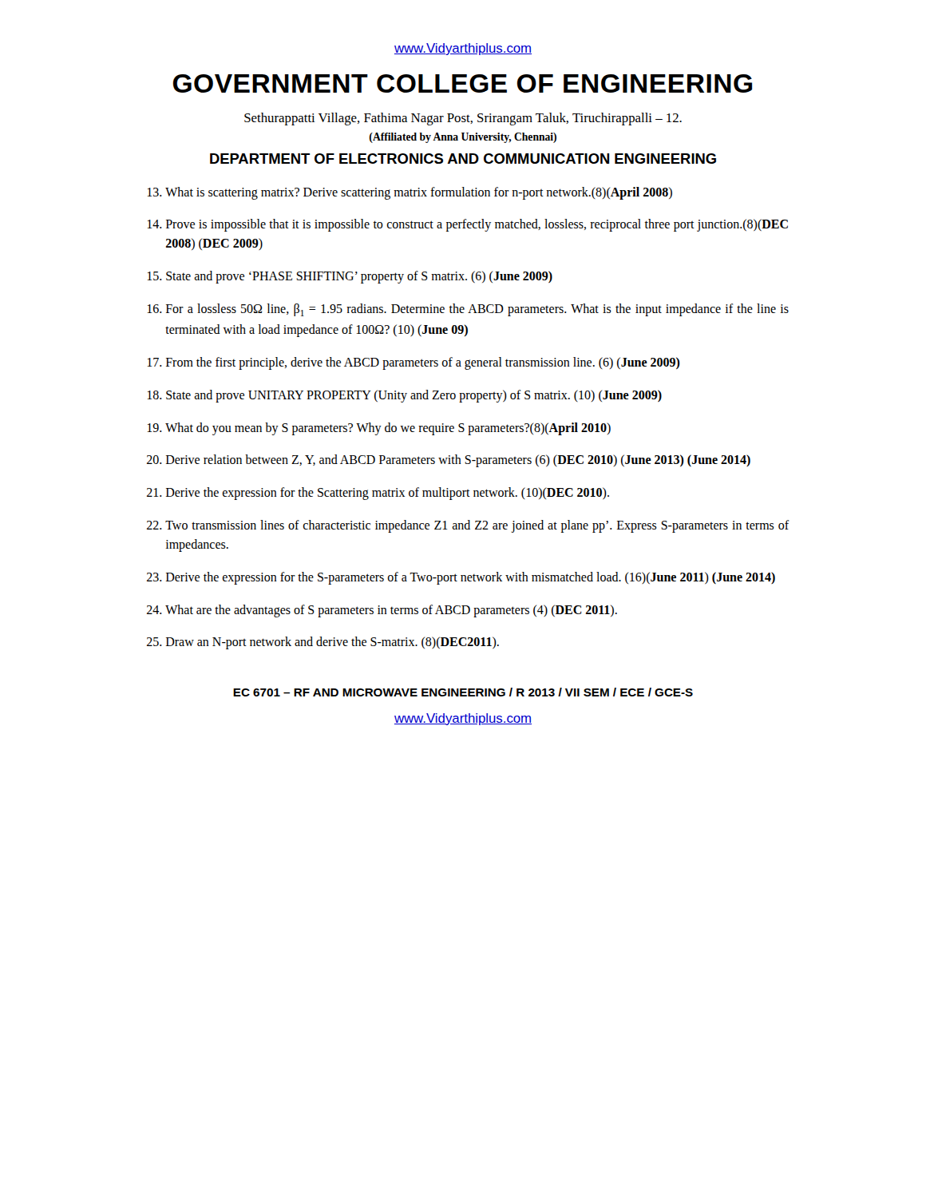www.Vidyarthiplus.com
Government College of Engineering
Sethurappatti Village, Fathima Nagar Post, Srirangam Taluk, Tiruchirappalli – 12.
(Affiliated by Anna University, Chennai)
Department of Electronics and Communication Engineering
What is scattering matrix? Derive scattering matrix formulation for n-port network.(8)(April 2008)
Prove is impossible that it is impossible to construct a perfectly matched, lossless, reciprocal three port junction.(8)(DEC 2008) (DEC 2009)
State and prove ‘PHASE SHIFTING’ property of S matrix. (6) (June 2009)
For a lossless 50Ω line, β1 = 1.95 radians. Determine the ABCD parameters. What is the input impedance if the line is terminated with a load impedance of 100Ω? (10) (June 09)
From the first principle, derive the ABCD parameters of a general transmission line. (6) (June 2009)
State and prove UNITARY PROPERTY (Unity and Zero property) of S matrix. (10) (June 2009)
What do you mean by S parameters? Why do we require S parameters?(8)(April 2010)
Derive relation between Z, Y, and ABCD Parameters with S-parameters (6) (DEC 2010) (June 2013) (June 2014)
Derive the expression for the Scattering matrix of multiport network. (10)(DEC 2010).
Two transmission lines of characteristic impedance Z1 and Z2 are joined at plane pp’. Express S-parameters in terms of impedances.
Derive the expression for the S-parameters of a Two-port network with mismatched load. (16)(June 2011) (June 2014)
What are the advantages of S parameters in terms of ABCD parameters (4) (DEC 2011).
Draw an N-port network and derive the S-matrix. (8)(DEC2011).
EC 6701 – RF and Microwave Engineering / R 2013 / VII SEM / ECE / GCE-S
www.Vidyarthiplus.com